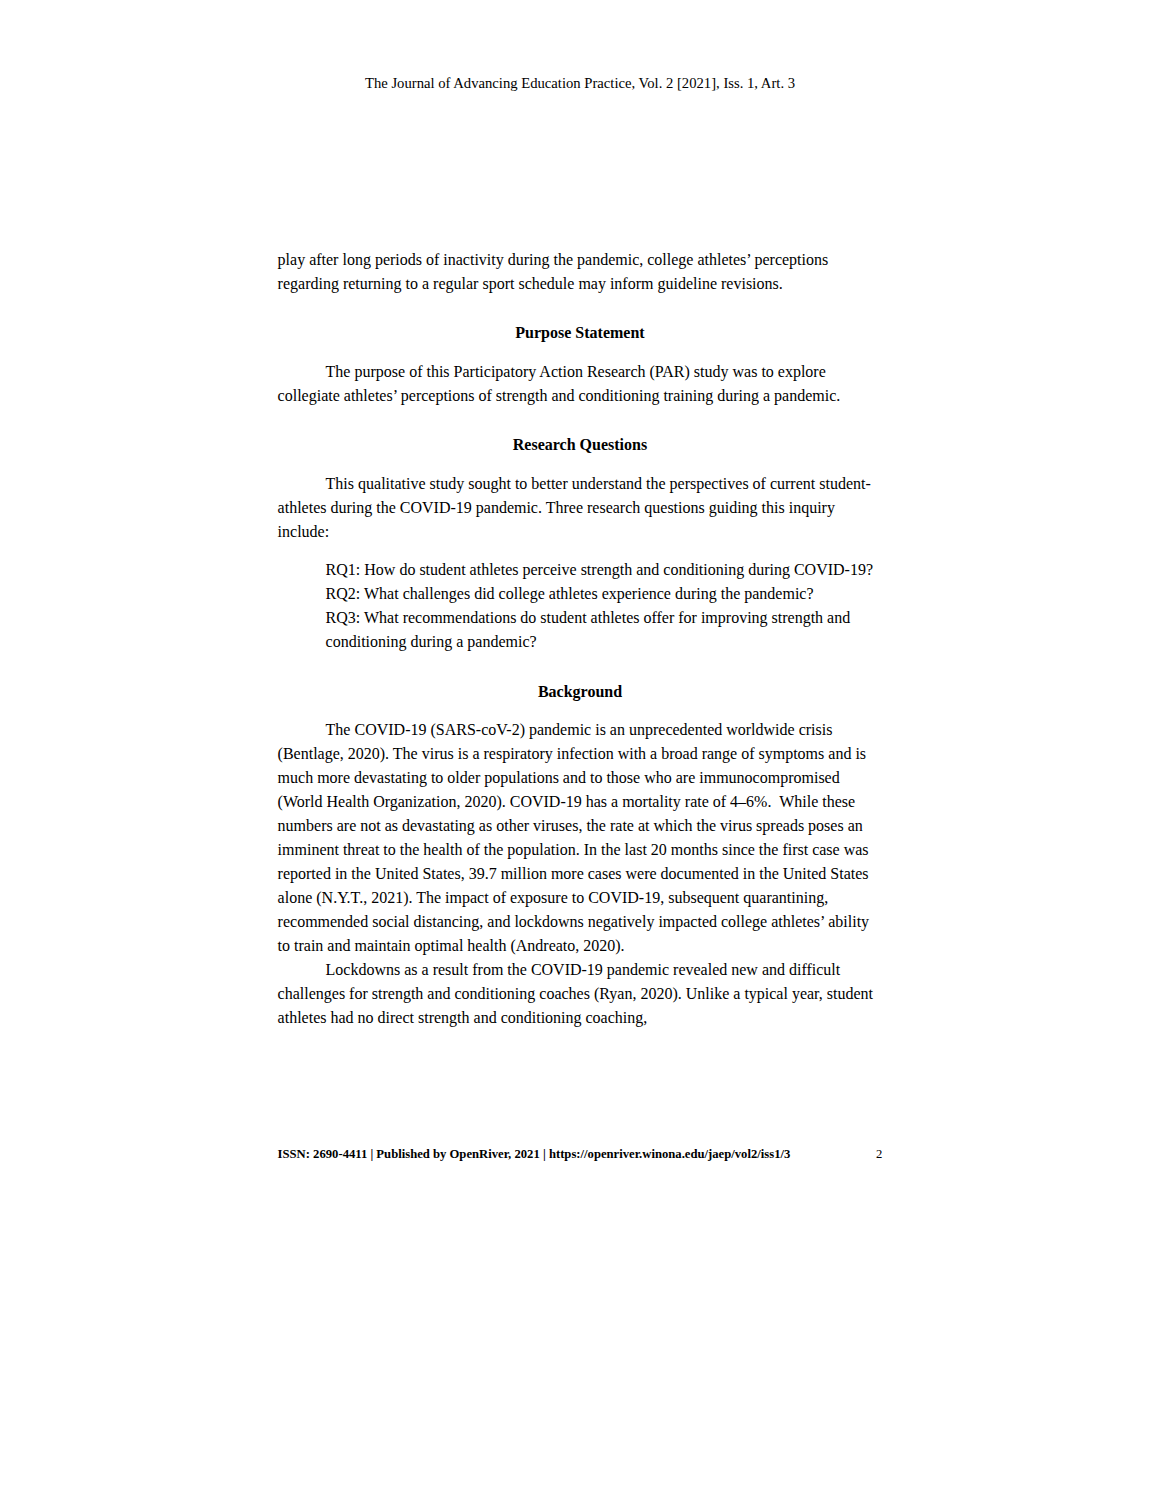The Journal of Advancing Education Practice, Vol. 2 [2021], Iss. 1, Art. 3
play after long periods of inactivity during the pandemic, college athletes’ perceptions regarding returning to a regular sport schedule may inform guideline revisions.
Purpose Statement
The purpose of this Participatory Action Research (PAR) study was to explore collegiate athletes’ perceptions of strength and conditioning training during a pandemic.
Research Questions
This qualitative study sought to better understand the perspectives of current student-athletes during the COVID-19 pandemic. Three research questions guiding this inquiry include:
RQ1: How do student athletes perceive strength and conditioning during COVID-19?
RQ2: What challenges did college athletes experience during the pandemic?
RQ3: What recommendations do student athletes offer for improving strength and conditioning during a pandemic?
Background
The COVID-19 (SARS-coV-2) pandemic is an unprecedented worldwide crisis (Bentlage, 2020). The virus is a respiratory infection with a broad range of symptoms and is much more devastating to older populations and to those who are immunocompromised (World Health Organization, 2020). COVID-19 has a mortality rate of 4–6%. While these numbers are not as devastating as other viruses, the rate at which the virus spreads poses an imminent threat to the health of the population. In the last 20 months since the first case was reported in the United States, 39.7 million more cases were documented in the United States alone (N.Y.T., 2021). The impact of exposure to COVID-19, subsequent quarantining, recommended social distancing, and lockdowns negatively impacted college athletes’ ability to train and maintain optimal health (Andreato, 2020).
Lockdowns as a result from the COVID-19 pandemic revealed new and difficult challenges for strength and conditioning coaches (Ryan, 2020). Unlike a typical year, student athletes had no direct strength and conditioning coaching,
ISSN: 2690-4411 | Published by OpenRiver, 2021 | https://openriver.winona.edu/jaep/vol2/iss1/3
2